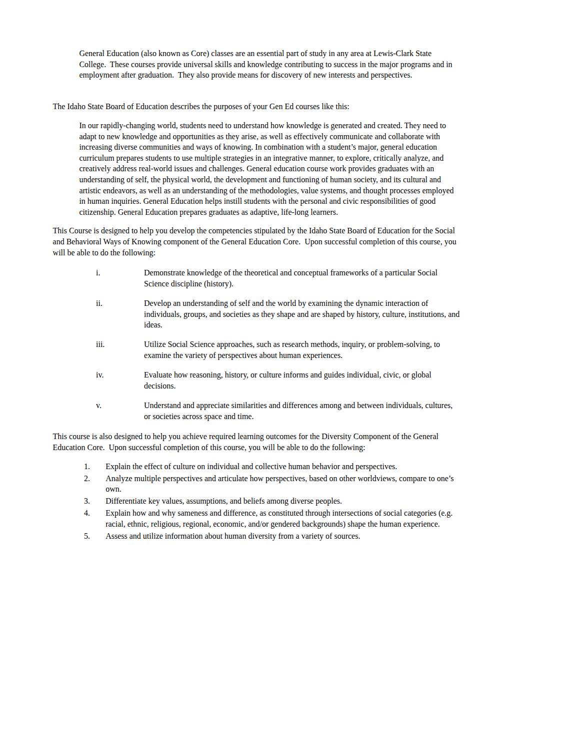General Education (also known as Core) classes are an essential part of study in any area at Lewis-Clark State College. These courses provide universal skills and knowledge contributing to success in the major programs and in employment after graduation. They also provide means for discovery of new interests and perspectives.
The Idaho State Board of Education describes the purposes of your Gen Ed courses like this:
In our rapidly-changing world, students need to understand how knowledge is generated and created. They need to adapt to new knowledge and opportunities as they arise, as well as effectively communicate and collaborate with increasing diverse communities and ways of knowing. In combination with a student’s major, general education curriculum prepares students to use multiple strategies in an integrative manner, to explore, critically analyze, and creatively address real-world issues and challenges. General education course work provides graduates with an understanding of self, the physical world, the development and functioning of human society, and its cultural and artistic endeavors, as well as an understanding of the methodologies, value systems, and thought processes employed in human inquiries. General Education helps instill students with the personal and civic responsibilities of good citizenship. General Education prepares graduates as adaptive, life-long learners.
This Course is designed to help you develop the competencies stipulated by the Idaho State Board of Education for the Social and Behavioral Ways of Knowing component of the General Education Core. Upon successful completion of this course, you will be able to do the following:
Demonstrate knowledge of the theoretical and conceptual frameworks of a particular Social Science discipline (history).
Develop an understanding of self and the world by examining the dynamic interaction of individuals, groups, and societies as they shape and are shaped by history, culture, institutions, and ideas.
Utilize Social Science approaches, such as research methods, inquiry, or problem-solving, to examine the variety of perspectives about human experiences.
Evaluate how reasoning, history, or culture informs and guides individual, civic, or global decisions.
Understand and appreciate similarities and differences among and between individuals, cultures, or societies across space and time.
This course is also designed to help you achieve required learning outcomes for the Diversity Component of the General Education Core. Upon successful completion of this course, you will be able to do the following:
Explain the effect of culture on individual and collective human behavior and perspectives.
Analyze multiple perspectives and articulate how perspectives, based on other worldviews, compare to one’s own.
Differentiate key values, assumptions, and beliefs among diverse peoples.
Explain how and why sameness and difference, as constituted through intersections of social categories (e.g. racial, ethnic, religious, regional, economic, and/or gendered backgrounds) shape the human experience.
Assess and utilize information about human diversity from a variety of sources.